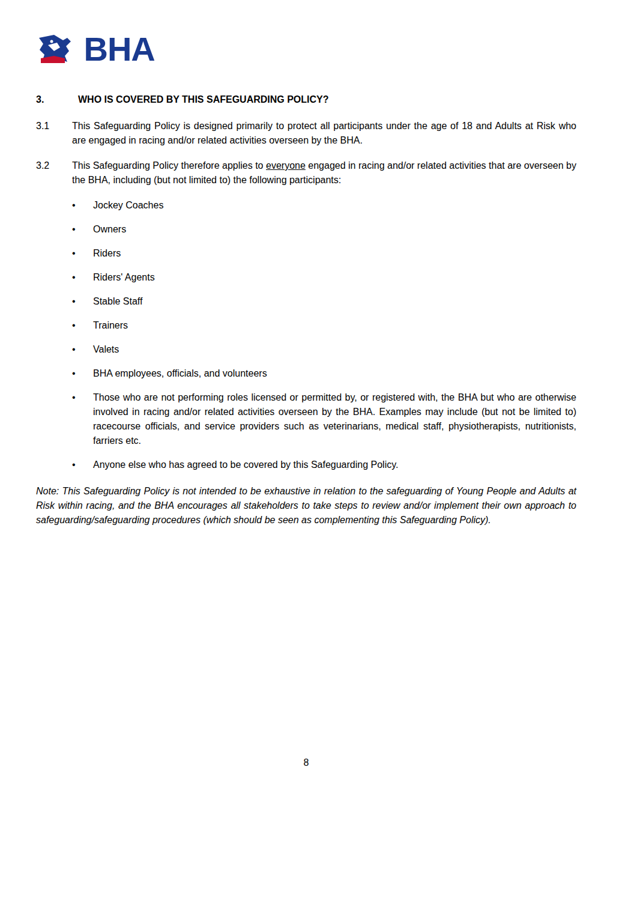BHA
3.
WHO IS COVERED BY THIS SAFEGUARDING POLICY?
3.1
This Safeguarding Policy is designed primarily to protect all participants under the age of 18 and Adults at Risk who are engaged in racing and/or related activities overseen by the BHA.
3.2
This Safeguarding Policy therefore applies to everyone engaged in racing and/or related activities that are overseen by the BHA, including (but not limited to) the following participants:
Jockey Coaches
Owners
Riders
Riders' Agents
Stable Staff
Trainers
Valets
BHA employees, officials, and volunteers
Those who are not performing roles licensed or permitted by, or registered with, the BHA but who are otherwise involved in racing and/or related activities overseen by the BHA. Examples may include (but not be limited to) racecourse officials, and service providers such as veterinarians, medical staff, physiotherapists, nutritionists, farriers etc.
Anyone else who has agreed to be covered by this Safeguarding Policy.
Note: This Safeguarding Policy is not intended to be exhaustive in relation to the safeguarding of Young People and Adults at Risk within racing, and the BHA encourages all stakeholders to take steps to review and/or implement their own approach to safeguarding/safeguarding procedures (which should be seen as complementing this Safeguarding Policy).
8